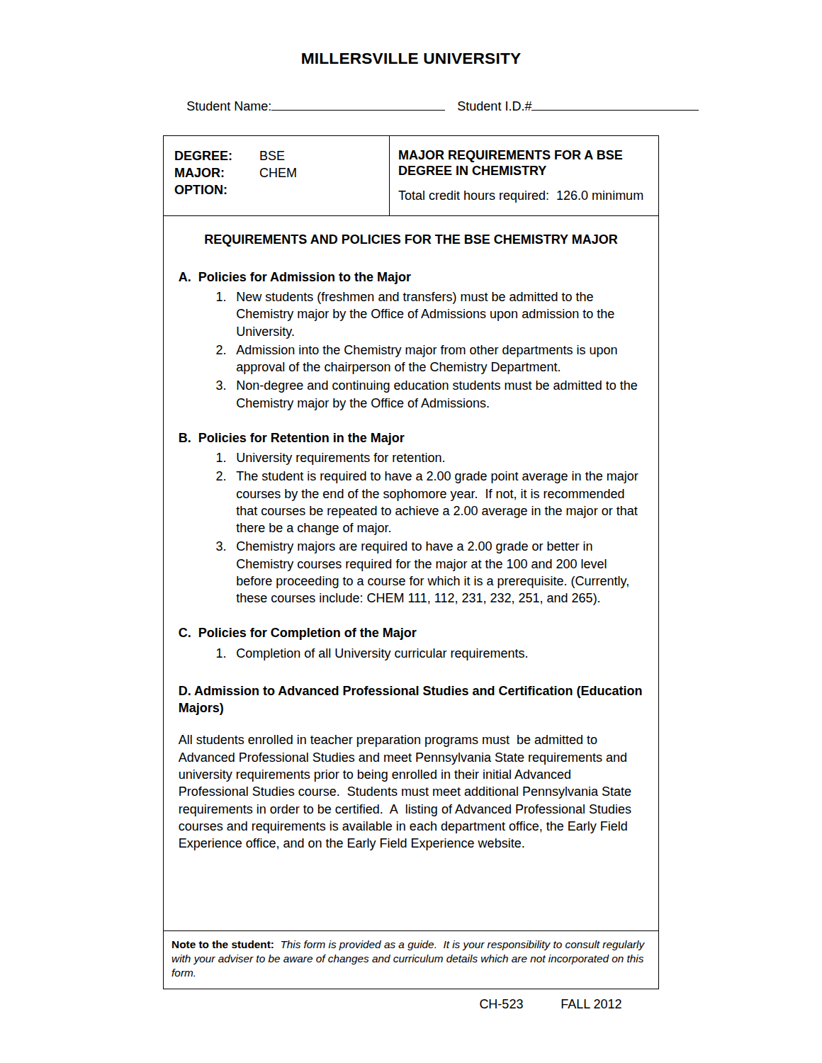MILLERSVILLE UNIVERSITY
Student Name: Student I.D.#
| DEGREE: BSE MAJOR: CHEM OPTION: | MAJOR REQUIREMENTS FOR A BSE DEGREE IN CHEMISTRY Total credit hours required: 126.0 minimum |
| REQUIREMENTS AND POLICIES FOR THE BSE CHEMISTRY MAJOR A. Policies for Admission to the Major 1. New students (freshmen and transfers) must be admitted to the Chemistry major by the Office of Admissions upon admission to the University. 2. Admission into the Chemistry major from other departments is upon approval of the chairperson of the Chemistry Department. 3. Non-degree and continuing education students must be admitted to the Chemistry major by the Office of Admissions. B. Policies for Retention in the Major 1. University requirements for retention. 2. The student is required to have a 2.00 grade point average in the major courses by the end of the sophomore year. If not, it is recommended that courses be repeated to achieve a 2.00 average in the major or that there be a change of major. 3. Chemistry majors are required to have a 2.00 grade or better in Chemistry courses required for the major at the 100 and 200 level before proceeding to a course for which it is a prerequisite. (Currently, these courses include: CHEM 111, 112, 231, 232, 251, and 265). C. Policies for Completion of the Major 1. Completion of all University curricular requirements. D. Admission to Advanced Professional Studies and Certification (Education Majors) All students enrolled in teacher preparation programs must be admitted to Advanced Professional Studies and meet Pennsylvania State requirements and university requirements prior to being enrolled in their initial Advanced Professional Studies course. Students must meet additional Pennsylvania State requirements in order to be certified. A listing of Advanced Professional Studies courses and requirements is available in each department office, the Early Field Experience office, and on the Early Field Experience website. |
| Note to the student: This form is provided as a guide. It is your responsibility to consult regularly with your adviser to be aware of changes and curriculum details which are not incorporated on this form. |
CH-523 FALL 2012